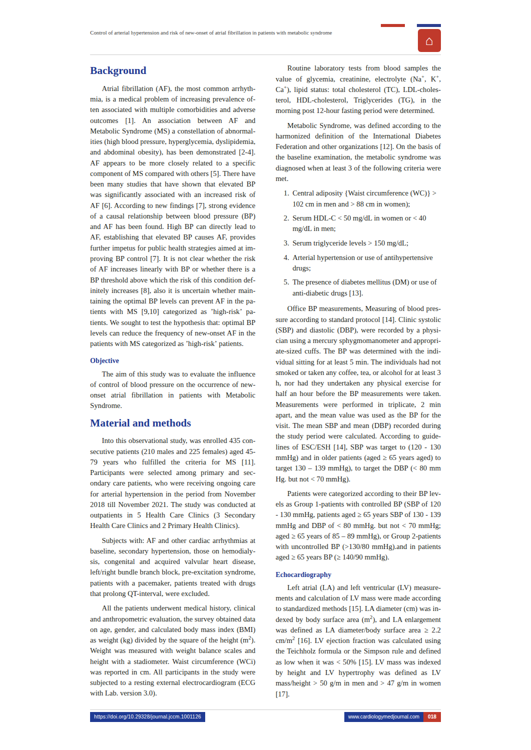Control of arterial hypertension and risk of new-onset of atrial fibrillation in patients with metabolic syndrome
⌂
Background
Atrial fibrillation (AF), the most common arrhythmia, is a medical problem of increasing prevalence often associated with multiple comorbidities and adverse outcomes [1]. An association between AF and Metabolic Syndrome (MS) a constellation of abnormalities (high blood pressure, hyperglycemia, dyslipidemia, and abdominal obesity), has been demonstrated [2-4]. AF appears to be more closely related to a specific component of MS compared with others [5]. There have been many studies that have shown that elevated BP was significantly associated with an increased risk of AF [6]. According to new findings [7], strong evidence of a causal relationship between blood pressure (BP) and AF has been found. High BP can directly lead to AF, establishing that elevated BP causes AF, provides further impetus for public health strategies aimed at improving BP control [7]. It is not clear whether the risk of AF increases linearly with BP or whether there is a BP threshold above which the risk of this condition definitely increases [8], also it is uncertain whether maintaining the optimal BP levels can prevent AF in the patients with MS [9,10] categorized as ʼhigh-riskʼ patients. We sought to test the hypothesis that: optimal BP levels can reduce the frequency of new-onset AF in the patients with MS categorized as ʼhigh-riskʼ patients.
Objective
The aim of this study was to evaluate the influence of control of blood pressure on the occurrence of new-onset atrial fibrillation in patients with Metabolic Syndrome.
Material and methods
Into this observational study, was enrolled 435 consecutive patients (210 males and 225 females) aged 45-79 years who fulfilled the criteria for MS [11]. Participants were selected among primary and secondary care patients, who were receiving ongoing care for arterial hypertension in the period from November 2018 till November 2021. The study was conducted at outpatients in 5 Health Care Clinics (3 Secondary Health Care Clinics and 2 Primary Health Clinics).
Subjects with: AF and other cardiac arrhythmias at baseline, secondary hypertension, those on hemodialysis, congenital and acquired valvular heart disease, left/right bundle branch block, pre-excitation syndrome, patients with a pacemaker, patients treated with drugs that prolong QT-interval, were excluded.
All the patients underwent medical history, clinical and anthropometric evaluation, the survey obtained data on age, gender, and calculated body mass index (BMI) as weight (kg) divided by the square of the height (m2). Weight was measured with weight balance scales and height with a stadiometer. Waist circumference (WCi) was reported in cm. All participants in the study were subjected to a resting external electrocardiogram (ECG with Lab. version 3.0).
Routine laboratory tests from blood samples the value of glycemia, creatinine, electrolyte (Na+, K+, Ca+), lipid status: total cholesterol (TC), LDL-cholesterol, HDL-cholesterol, Triglycerides (TG), in the morning post 12-hour fasting period were determined.
Metabolic Syndrome, was defined according to the harmonized definition of the International Diabetes Federation and other organizations [12]. On the basis of the baseline examination, the metabolic syndrome was diagnosed when at least 3 of the following criteria were met.
Central adiposity {Waist circumference (WC)} > 102 cm in men and > 88 cm in women);
Serum HDL-C < 50 mg/dL in women or < 40 mg/dL in men;
Serum triglyceride levels > 150 mg/dL;
Arterial hypertension or use of antihypertensive drugs;
The presence of diabetes mellitus (DM) or use of anti-diabetic drugs [13].
Office BP measurements, Measuring of blood pressure according to standard protocol [14]. Clinic systolic (SBP) and diastolic (DBP), were recorded by a physician using a mercury sphygmomanometer and appropriate-sized cuffs. The BP was determined with the individual sitting for at least 5 min. The individuals had not smoked or taken any coffee, tea, or alcohol for at least 3 h, nor had they undertaken any physical exercise for half an hour before the BP measurements were taken. Measurements were performed in triplicate, 2 min apart, and the mean value was used as the BP for the visit. The mean SBP and mean (DBP) recorded during the study period were calculated. According to guidelines of ESC/ESH [14], SBP was target to (120 - 130 mmHg) and in older patients (aged ≥ 65 years aged) to target 130 – 139 mmHg), to target the DBP (< 80 mm Hg. but not < 70 mmHg).
Patients were categorized according to their BP levels as Group 1-patients with controlled BP (SBP of 120 - 130 mmHg, patients aged ≥ 65 years SBP of 130 - 139 mmHg and DBP of < 80 mmHg. but not < 70 mmHg; aged ≥ 65 years of 85 – 89 mmHg), or Group 2-patients with uncontrolled BP (>130/80 mmHg).and in patients aged ≥ 65 years BP (≥ 140/90 mmHg).
Echocardiography
Left atrial (LA) and left ventricular (LV) measurements and calculation of LV mass were made according to standardized methods [15]. LA diameter (cm) was indexed by body surface area (m2), and LA enlargement was defined as LA diameter/body surface area ≥ 2.2 cm/m2 [16]. LV ejection fraction was calculated using the Teichholz formula or the Simpson rule and defined as low when it was < 50% [15]. LV mass was indexed by height and LV hypertrophy was defined as LV mass/height > 50 g/m in men and > 47 g/m in women [17].
https://doi.org/10.29328/journal.jccm.1001126
www.cardiologymedjournal.com 018